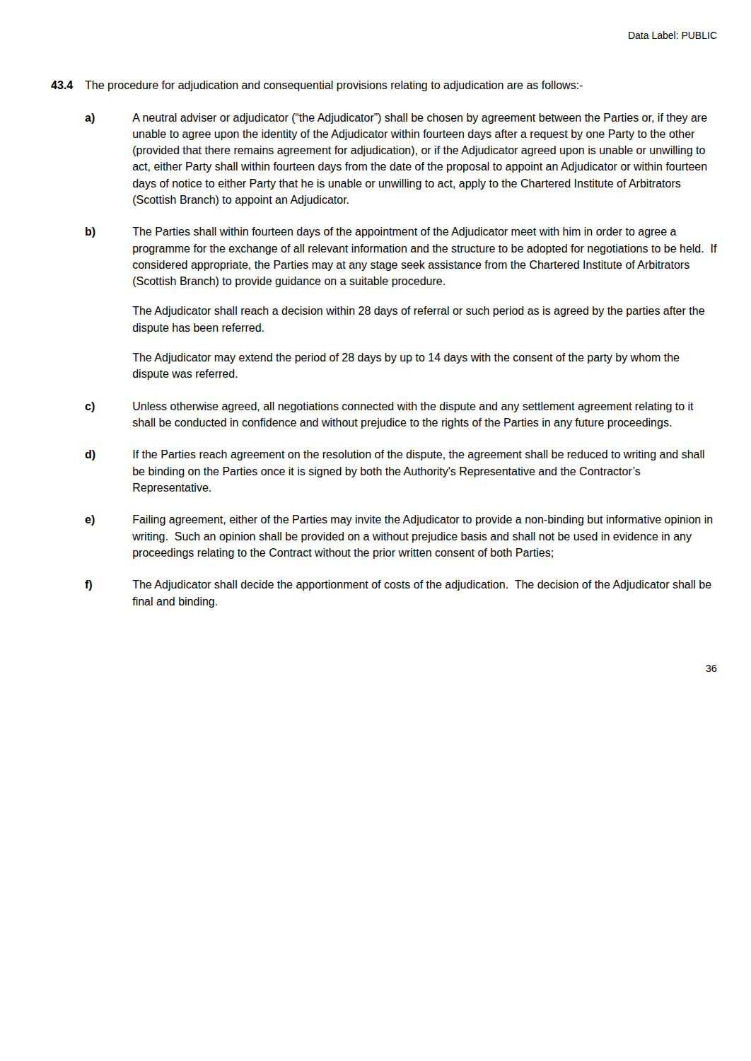Data Label: PUBLIC
43.4
The procedure for adjudication and consequential provisions relating to adjudication are as follows:-
a)
A neutral adviser or adjudicator (“the Adjudicator”) shall be chosen by agreement between the Parties or, if they are unable to agree upon the identity of the Adjudicator within fourteen days after a request by one Party to the other (provided that there remains agreement for adjudication), or if the Adjudicator agreed upon is unable or unwilling to act, either Party shall within fourteen days from the date of the proposal to appoint an Adjudicator or within fourteen days of notice to either Party that he is unable or unwilling to act, apply to the Chartered Institute of Arbitrators (Scottish Branch) to appoint an Adjudicator.
b)
The Parties shall within fourteen days of the appointment of the Adjudicator meet with him in order to agree a programme for the exchange of all relevant information and the structure to be adopted for negotiations to be held. If considered appropriate, the Parties may at any stage seek assistance from the Chartered Institute of Arbitrators (Scottish Branch) to provide guidance on a suitable procedure.
The Adjudicator shall reach a decision within 28 days of referral or such period as is agreed by the parties after the dispute has been referred.
The Adjudicator may extend the period of 28 days by up to 14 days with the consent of the party by whom the dispute was referred.
c)
Unless otherwise agreed, all negotiations connected with the dispute and any settlement agreement relating to it shall be conducted in confidence and without prejudice to the rights of the Parties in any future proceedings.
d)
If the Parties reach agreement on the resolution of the dispute, the agreement shall be reduced to writing and shall be binding on the Parties once it is signed by both the Authority's Representative and the Contractor’s Representative.
e)
Failing agreement, either of the Parties may invite the Adjudicator to provide a non-binding but informative opinion in writing. Such an opinion shall be provided on a without prejudice basis and shall not be used in evidence in any proceedings relating to the Contract without the prior written consent of both Parties;
f)
The Adjudicator shall decide the apportionment of costs of the adjudication. The decision of the Adjudicator shall be final and binding.
36